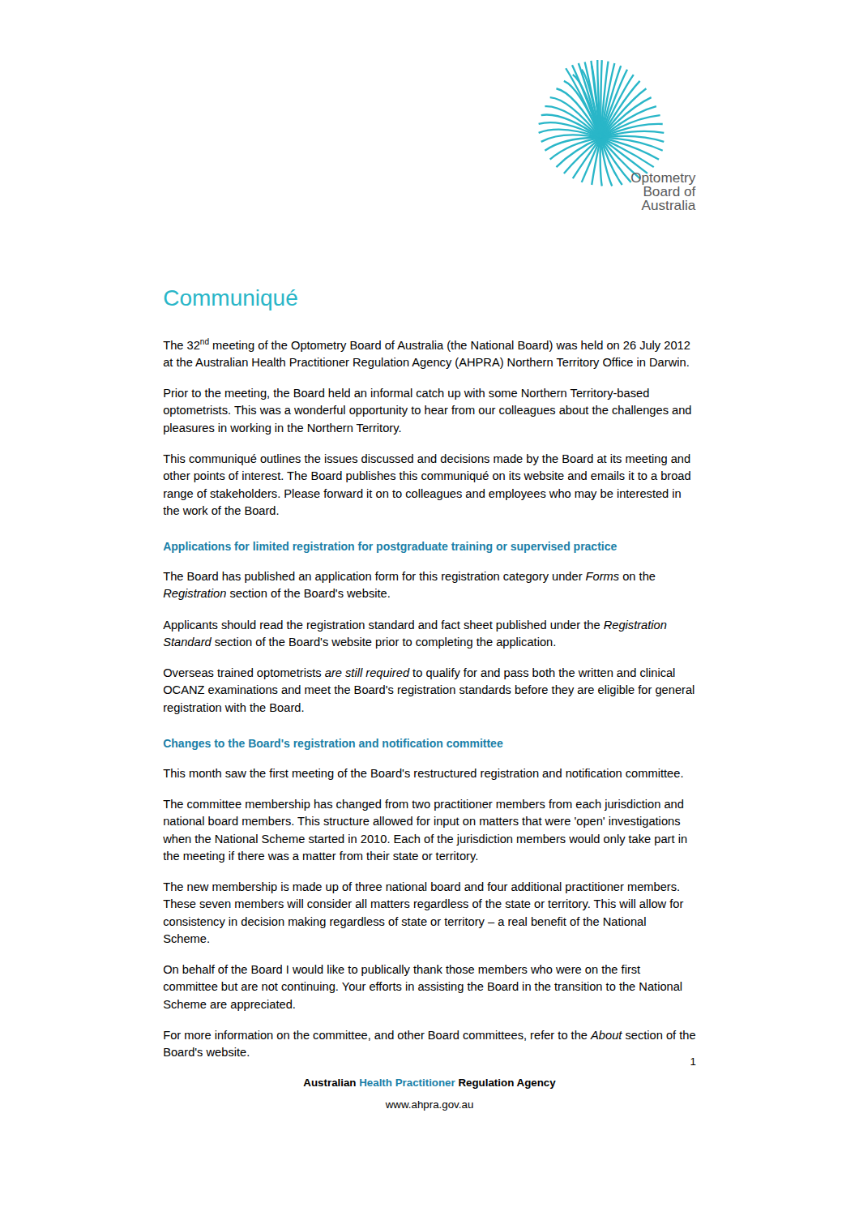Optometry Board of Australia
Communiqué
The 32nd meeting of the Optometry Board of Australia (the National Board) was held on 26 July 2012 at the Australian Health Practitioner Regulation Agency (AHPRA) Northern Territory Office in Darwin.
Prior to the meeting, the Board held an informal catch up with some Northern Territory-based optometrists. This was a wonderful opportunity to hear from our colleagues about the challenges and pleasures in working in the Northern Territory.
This communiqué outlines the issues discussed and decisions made by the Board at its meeting and other points of interest. The Board publishes this communiqué on its website and emails it to a broad range of stakeholders. Please forward it on to colleagues and employees who may be interested in the work of the Board.
Applications for limited registration for postgraduate training or supervised practice
The Board has published an application form for this registration category under Forms on the Registration section of the Board's website.
Applicants should read the registration standard and fact sheet published under the Registration Standard section of the Board's website prior to completing the application.
Overseas trained optometrists are still required to qualify for and pass both the written and clinical OCANZ examinations and meet the Board's registration standards before they are eligible for general registration with the Board.
Changes to the Board's registration and notification committee
This month saw the first meeting of the Board's restructured registration and notification committee.
The committee membership has changed from two practitioner members from each jurisdiction and national board members. This structure allowed for input on matters that were 'open' investigations when the National Scheme started in 2010. Each of the jurisdiction members would only take part in the meeting if there was a matter from their state or territory.
The new membership is made up of three national board and four additional practitioner members. These seven members will consider all matters regardless of the state or territory. This will allow for consistency in decision making regardless of state or territory – a real benefit of the National Scheme.
On behalf of the Board I would like to publically thank those members who were on the first committee but are not continuing. Your efforts in assisting the Board in the transition to the National Scheme are appreciated.
For more information on the committee, and other Board committees, refer to the About section of the Board's website.
1
Australian Health Practitioner Regulation Agency
www.ahpra.gov.au